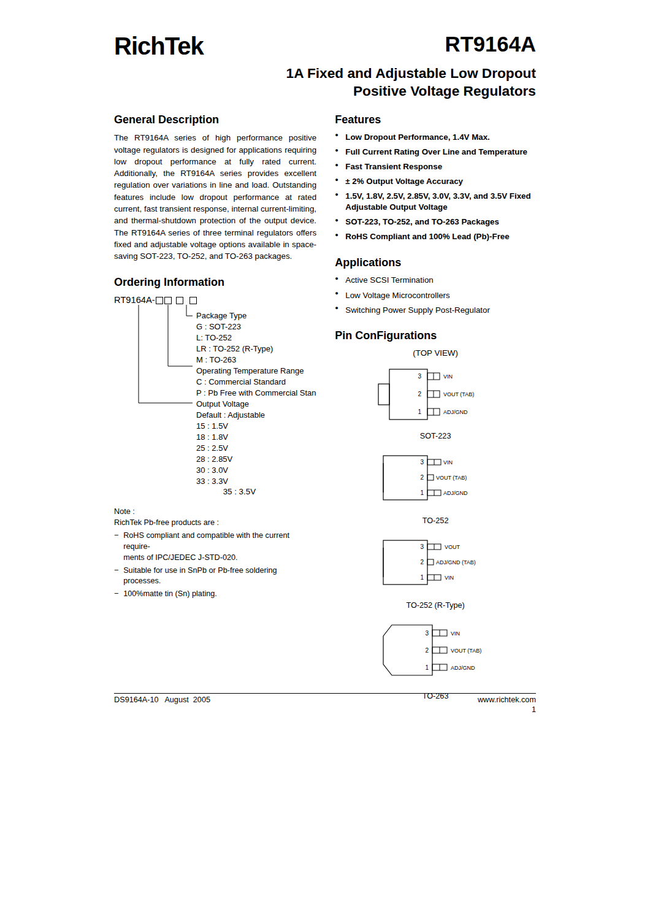RichTek
RT9164A
1A Fixed and Adjustable Low Dropout
Positive Voltage Regulators
General Description
The RT9164A series of high performance positive voltage regulators is designed for applications requiring low dropout performance at fully rated current. Additionally, the RT9164A series provides excellent regulation over variations in line and load. Outstanding features include low dropout performance at rated current, fast transient response, internal current-limiting, and thermal-shutdown protection of the output device. The RT9164A series of three terminal regulators offers fixed and adjustable voltage options available in space-saving SOT-223, TO-252, and TO-263 packages.
Ordering Information
RT9164A-
Package Type G : SOT-223 L: TO-252 LR : TO-252 (R-Type) M : TO-263 Operating Temperature Range C : Commercial Standard P : Pb Free with Commercial Standard Output Voltage Default : Adjustable 15 : 1.5V 18 : 1.8V 25 : 2.5V 28 : 2.85V 30 : 3.0V 33 : 3.3V
35 : 3.5V
Note :
RichTek Pb-free products are :
RoHS compliant and compatible with the current require-ments of IPC/JEDEC J-STD-020.
Suitable for use in SnPb or Pb-free soldering processes.
100%matte tin (Sn) plating.
Features
Low Dropout Performance, 1.4V Max.
Full Current Rating Over Line and Temperature
Fast Transient Response
± 2% Output Voltage Accuracy
1.5V, 1.8V, 2.5V, 2.85V, 3.0V, 3.3V, and 3.5V Fixed Adjustable Output Voltage
SOT-223, TO-252, and TO-263 Packages
RoHS Compliant and 100% Lead (Pb)-Free
Applications
Active SCSI Termination
Low Voltage Microcontrollers
Switching Power Supply Post-Regulator
Pin ConFigurations
(TOP VIEW)
3 2 1 VIN VOUT (TAB) ADJ/GND
SOT-223
3 2 1 VIN VOUT (TAB) ADJ/GND
TO-252
3 2 1 VOUT ADJ/GND (TAB) VIN
TO-252 (R-Type)
3 2 1 VIN VOUT (TAB) ADJ/GND
TO-263
DS9164A-10 August 2005
www.richtek.com
1